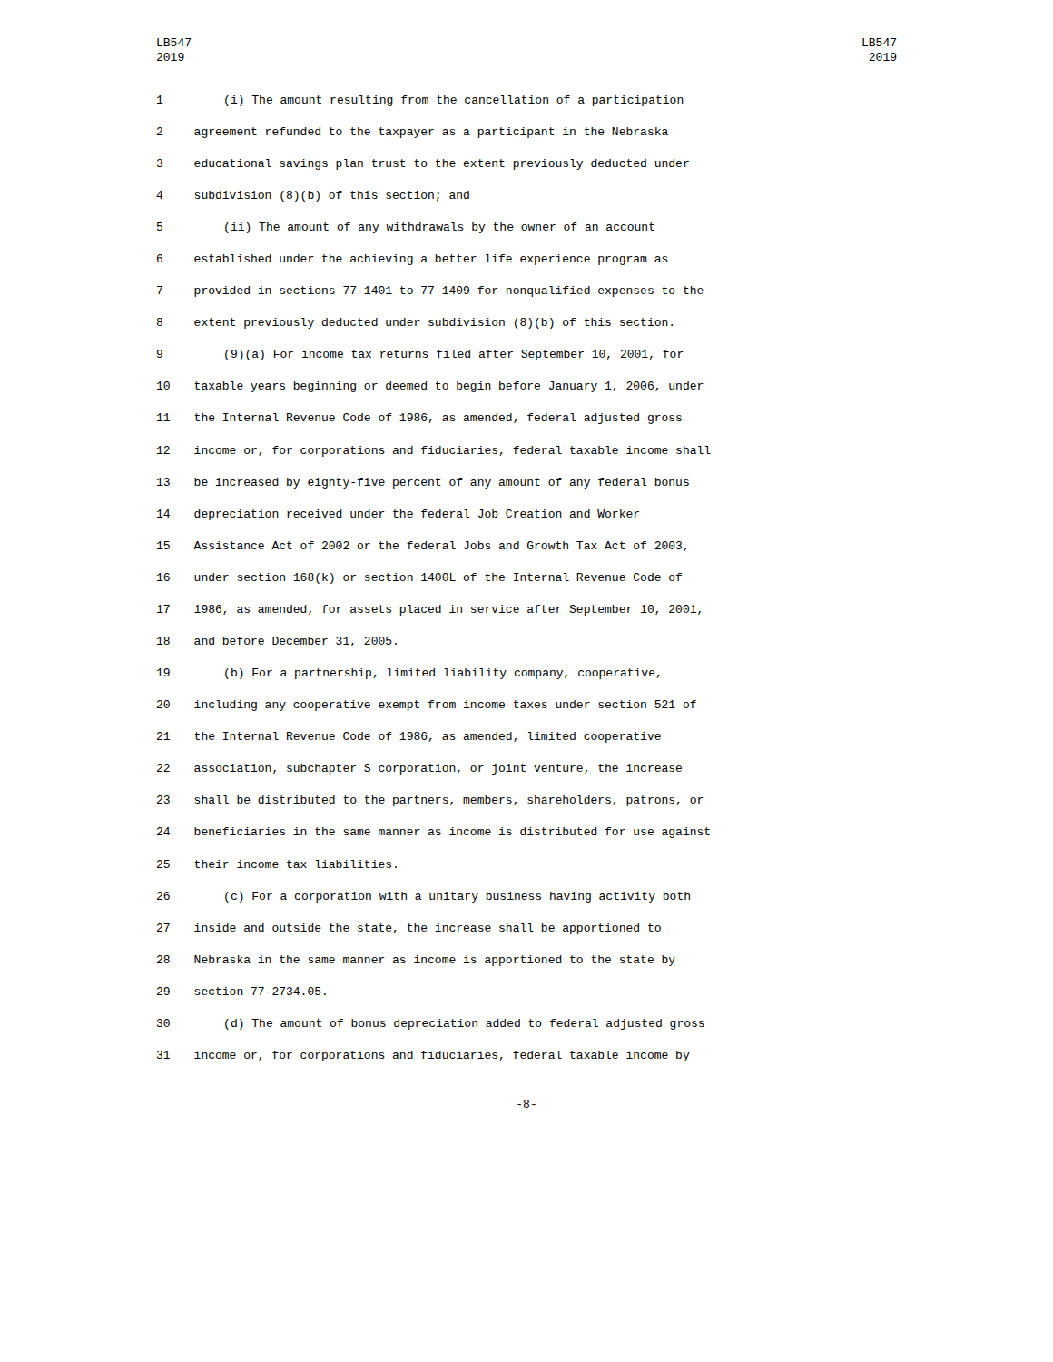LB547
2019
LB547
2019
(i) The amount resulting from the cancellation of a participation
agreement refunded to the taxpayer as a participant in the Nebraska
educational savings plan trust to the extent previously deducted under
subdivision (8)(b) of this section; and
(ii) The amount of any withdrawals by the owner of an account
established under the achieving a better life experience program as
provided in sections 77-1401 to 77-1409 for nonqualified expenses to the
extent previously deducted under subdivision (8)(b) of this section.
(9)(a) For income tax returns filed after September 10, 2001, for
taxable years beginning or deemed to begin before January 1, 2006, under
the Internal Revenue Code of 1986, as amended, federal adjusted gross
income or, for corporations and fiduciaries, federal taxable income shall
be increased by eighty-five percent of any amount of any federal bonus
depreciation received under the federal Job Creation and Worker
Assistance Act of 2002 or the federal Jobs and Growth Tax Act of 2003,
under section 168(k) or section 1400L of the Internal Revenue Code of
1986, as amended, for assets placed in service after September 10, 2001,
and before December 31, 2005.
(b) For a partnership, limited liability company, cooperative,
including any cooperative exempt from income taxes under section 521 of
the Internal Revenue Code of 1986, as amended, limited cooperative
association, subchapter S corporation, or joint venture, the increase
shall be distributed to the partners, members, shareholders, patrons, or
beneficiaries in the same manner as income is distributed for use against
their income tax liabilities.
(c) For a corporation with a unitary business having activity both
inside and outside the state, the increase shall be apportioned to
Nebraska in the same manner as income is apportioned to the state by
section 77-2734.05.
(d) The amount of bonus depreciation added to federal adjusted gross
income or, for corporations and fiduciaries, federal taxable income by
-8-